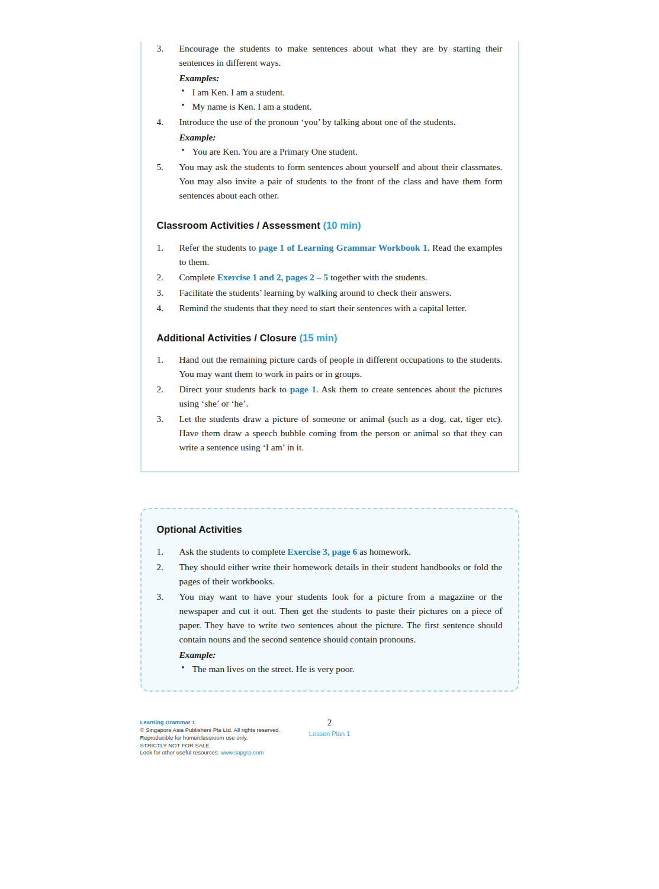3 Encourage the students to make sentences about what they are by starting their sentences in different ways.
Examples:
I am Ken. I am a student.
My name is Ken. I am a student.
4 Introduce the use of the pronoun ‘you’ by talking about one of the students.
Example:
You are Ken. You are a Primary One student.
5 You may ask the students to form sentences about yourself and about their classmates. You may also invite a pair of students to the front of the class and have them form sentences about each other.
Classroom Activities / Assessment (10 min)
1 Refer the students to page 1 of Learning Grammar Workbook 1. Read the examples to them.
2 Complete Exercise 1 and 2, pages 2 – 5 together with the students.
3 Facilitate the students’ learning by walking around to check their answers.
4 Remind the students that they need to start their sentences with a capital letter.
Additional Activities / Closure (15 min)
1 Hand out the remaining picture cards of people in different occupations to the students. You may want them to work in pairs or in groups.
2 Direct your students back to page 1. Ask them to create sentences about the pictures using ‘she’ or ‘he’.
3 Let the students draw a picture of someone or animal (such as a dog, cat, tiger etc). Have them draw a speech bubble coming from the person or animal so that they can write a sentence using ‘I am’ in it.
Optional Activities
1 Ask the students to complete Exercise 3, page 6 as homework.
2 They should either write their homework details in their student handbooks or fold the pages of their workbooks.
3 You may want to have your students look for a picture from a magazine or the newspaper and cut it out. Then get the students to paste their pictures on a piece of paper. They have to write two sentences about the picture. The first sentence should contain nouns and the second sentence should contain pronouns.
Example:
The man lives on the street. He is very poor.
Learning Grammar 1
© Singapore Asia Publishers Pte Ltd. All rights reserved.
Reproducible for home/classroom use only.
STRICTLY NOT FOR SALE.
Look for other useful resources: www.sapgrp.com
2
Lesson Plan 1